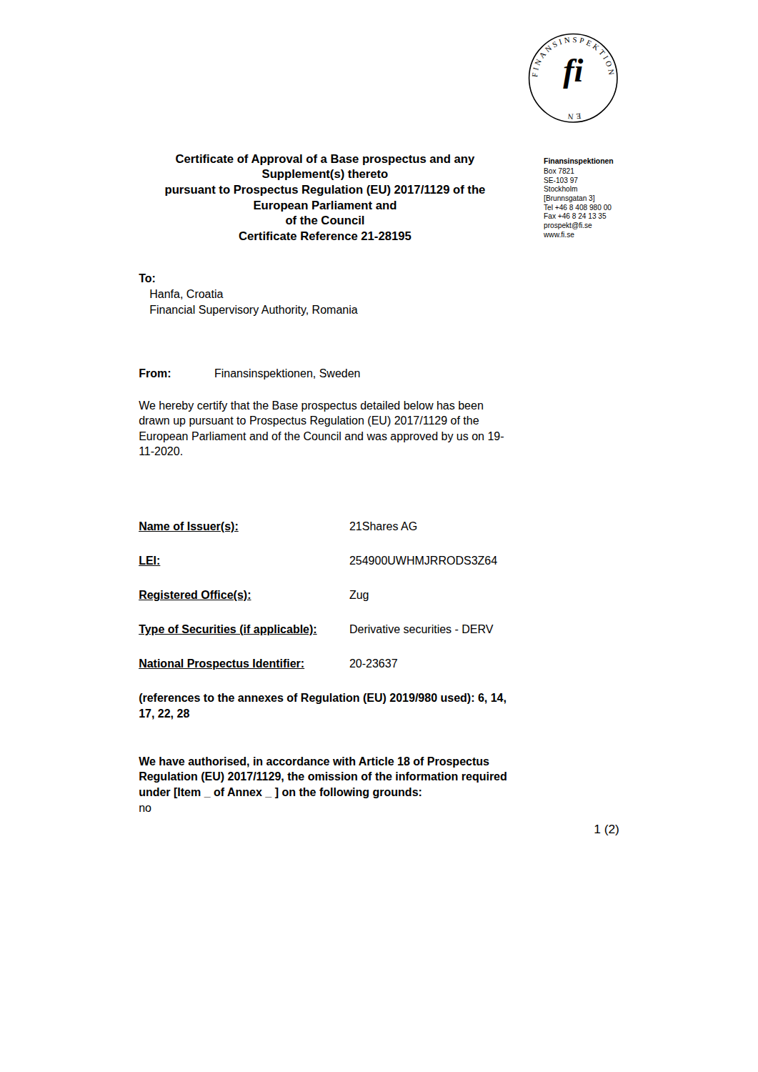FINANSINSPEKTION EN fi
Finansinspektionen
Box 7821
SE-103 97
Stockholm
[Brunnsgatan 3]
Tel +46 8 408 980 00
Fax +46 8 24 13 35
prospekt@fi.se
www.fi.se
Certificate of Approval of a Base prospectus and any Supplement(s) thereto pursuant to Prospectus Regulation (EU) 2017/1129 of the European Parliament and of the Council Certificate Reference 21-28195
To:
Hanfa, Croatia
Financial Supervisory Authority, Romania
From:
Finansinspektionen, Sweden
We hereby certify that the Base prospectus detailed below has been drawn up pursuant to Prospectus Regulation (EU) 2017/1129 of the European Parliament and of the Council and was approved by us on 19-11-2020.
Name of Issuer(s):
21Shares AG
LEI:
254900UWHMJRRODS3Z64
Registered Office(s):
Zug
Type of Securities (if applicable):
Derivative securities - DERV
National Prospectus Identifier:
20-23637
(references to the annexes of Regulation (EU) 2019/980 used): 6, 14, 17, 22, 28
We have authorised, in accordance with Article 18 of Prospectus Regulation (EU) 2017/1129, the omission of the information required under [Item _ of Annex _ ] on the following grounds:
no
1 (2)